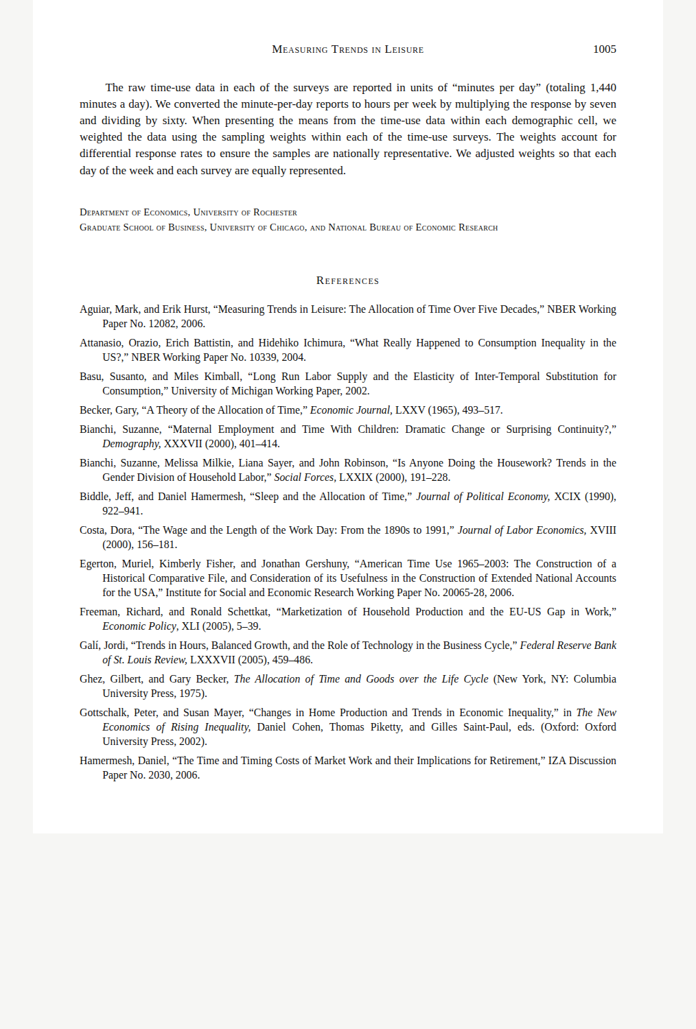Measuring Trends in Leisure 1005
The raw time-use data in each of the surveys are reported in units of “minutes per day” (totaling 1,440 minutes a day). We converted the minute-per-day reports to hours per week by multiplying the response by seven and dividing by sixty. When presenting the means from the time-use data within each demographic cell, we weighted the data using the sampling weights within each of the time-use surveys. The weights account for differential response rates to ensure the samples are nationally representative. We adjusted weights so that each day of the week and each survey are equally represented.
Department of Economics, University of Rochester
Graduate School of Business, University of Chicago, and National Bureau of Economic Research
References
Aguiar, Mark, and Erik Hurst, “Measuring Trends in Leisure: The Allocation of Time Over Five Decades,” NBER Working Paper No. 12082, 2006.
Attanasio, Orazio, Erich Battistin, and Hidehiko Ichimura, “What Really Happened to Consumption Inequality in the US?,” NBER Working Paper No. 10339, 2004.
Basu, Susanto, and Miles Kimball, “Long Run Labor Supply and the Elasticity of Inter-Temporal Substitution for Consumption,” University of Michigan Working Paper, 2002.
Becker, Gary, “A Theory of the Allocation of Time,” Economic Journal, LXXV (1965), 493–517.
Bianchi, Suzanne, “Maternal Employment and Time With Children: Dramatic Change or Surprising Continuity?,” Demography, XXXVII (2000), 401–414.
Bianchi, Suzanne, Melissa Milkie, Liana Sayer, and John Robinson, “Is Anyone Doing the Housework? Trends in the Gender Division of Household Labor,” Social Forces, LXXIX (2000), 191–228.
Biddle, Jeff, and Daniel Hamermesh, “Sleep and the Allocation of Time,” Journal of Political Economy, XCIX (1990), 922–941.
Costa, Dora, “The Wage and the Length of the Work Day: From the 1890s to 1991,” Journal of Labor Economics, XVIII (2000), 156–181.
Egerton, Muriel, Kimberly Fisher, and Jonathan Gershuny, “American Time Use 1965–2003: The Construction of a Historical Comparative File, and Consideration of its Usefulness in the Construction of Extended National Accounts for the USA,” Institute for Social and Economic Research Working Paper No. 20065-28, 2006.
Freeman, Richard, and Ronald Schettkat, “Marketization of Household Production and the EU-US Gap in Work,” Economic Policy, XLI (2005), 5–39.
Galí, Jordi, “Trends in Hours, Balanced Growth, and the Role of Technology in the Business Cycle,” Federal Reserve Bank of St. Louis Review, LXXXVII (2005), 459–486.
Ghez, Gilbert, and Gary Becker, The Allocation of Time and Goods over the Life Cycle (New York, NY: Columbia University Press, 1975).
Gottschalk, Peter, and Susan Mayer, “Changes in Home Production and Trends in Economic Inequality,” in The New Economics of Rising Inequality, Daniel Cohen, Thomas Piketty, and Gilles Saint-Paul, eds. (Oxford: Oxford University Press, 2002).
Hamermesh, Daniel, “The Time and Timing Costs of Market Work and their Implications for Retirement,” IZA Discussion Paper No. 2030, 2006.